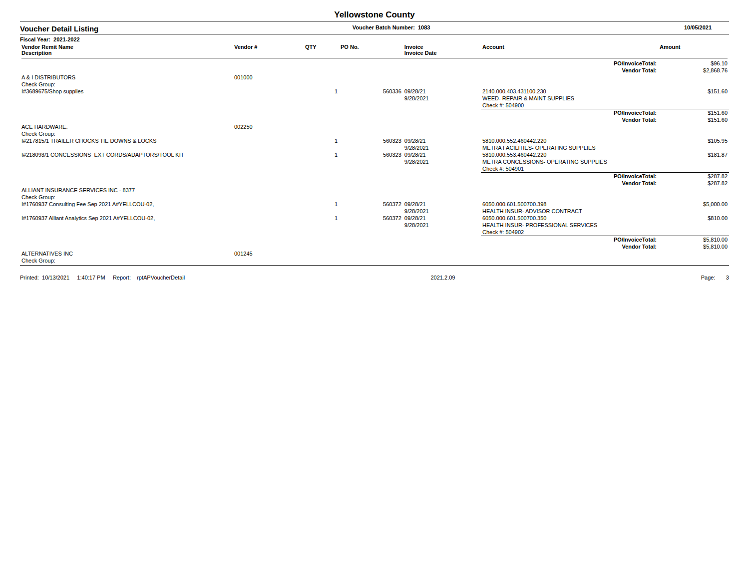Yellowstone County
Voucher Detail Listing
Voucher Batch Number: 1083
10/05/2021
Fiscal Year: 2021-2022
| Vendor Remit Name Description | Vendor # | QTY | PO No. | Invoice Invoice Date | Account | Amount |
| --- | --- | --- | --- | --- | --- | --- |
| | PO/InvoiceTotal: | $96.10 |
| | Vendor Total: | $2,868.76 |
| A & I DISTRIBUTORS | 001000 | |
| Check Group: | |
| I#3689675/Shop supplies | | 1 | 560336 | 09/28/21 | 2140.000.403.431100.230 | $151.60 |
| | 9/28/2021 | WEED- REPAIR & MAINT SUPPLIES | |
| | Check #: 504900 | |
| | PO/InvoiceTotal: | $151.60 |
| | Vendor Total: | $151.60 |
| ACE HARDWARE. | 002250 | |
| Check Group: | |
| I#217815/1 TRAILER CHOCKS TIE DOWNS & LOCKS | | 1 | 560323 | 09/28/21 | 5810.000.552.460442.220 | $105.95 |
| | 9/28/2021 | METRA FACILITIES- OPERATING SUPPLIES | |
| I#218093/1 CONCESSIONS EXT CORDS/ADAPTORS/TOOL KIT | | 1 | 560323 | 09/28/21 | 5810.000.553.460442.220 | $181.87 |
| | 9/28/2021 | METRA CONCESSIONS- OPERATING SUPPLIES | |
| | Check #: 504901 | |
| | PO/InvoiceTotal: | $287.82 |
| | Vendor Total: | $287.82 |
| ALLIANT INSURANCE SERVICES INC - 8377 | |
| Check Group: | |
| I#1760937 Consulting Fee Sep 2021 A#YELLCOU-02, | | 1 | 560372 | 09/28/21 | 6050.000.601.500700.398 | $5,000.00 |
| | 9/28/2021 | HEALTH INSUR- ADVISOR CONTRACT | |
| I#1760937 Alliant Analytics Sep 2021 A#YELLCOU-02, | | 1 | 560372 | 09/28/21 | 6050.000.601.500700.350 | $810.00 |
| | 9/28/2021 | HEALTH INSUR- PROFESSIONAL SERVICES | |
| | Check #: 504902 | |
| | PO/InvoiceTotal: | $5,810.00 |
| | Vendor Total: | $5,810.00 |
| ALTERNATIVES INC | 001245 | |
| Check Group: | |
Printed: 10/13/2021 1:40:17 PM Report: rptAPVoucherDetail
2021.2.09
Page: 3